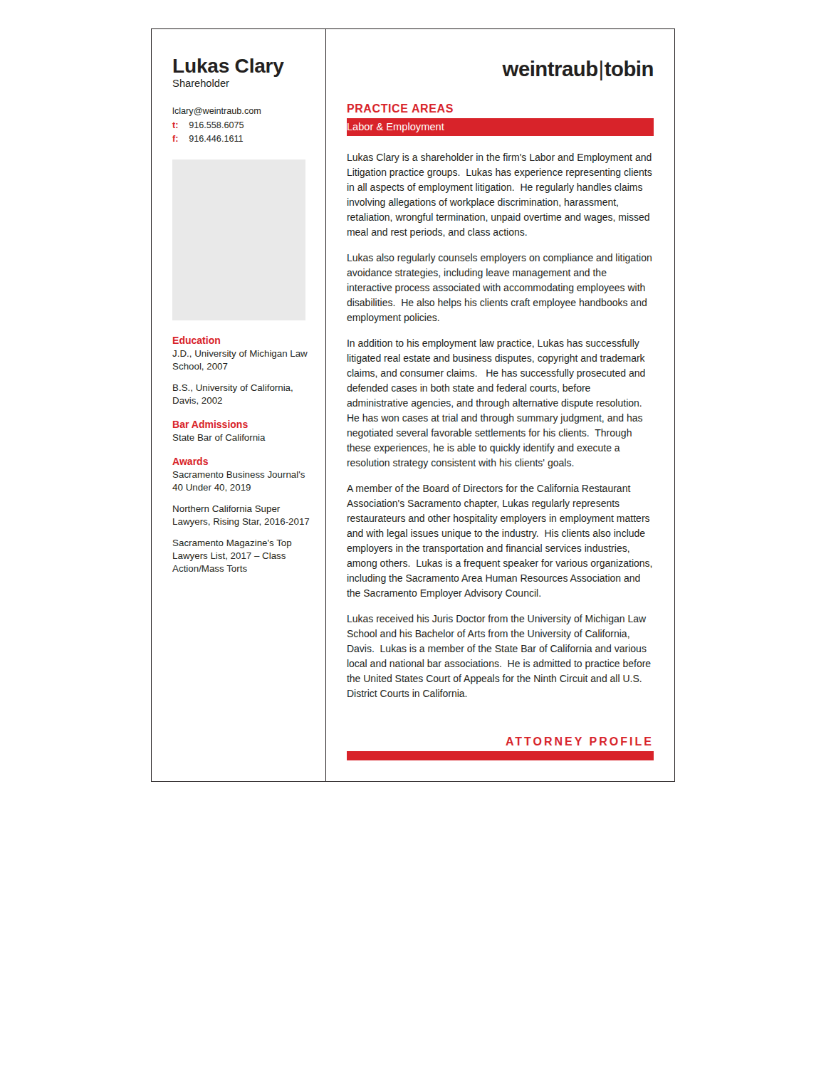Lukas Clary
Shareholder
lclary@weintraub.com
t: 916.558.6075
f: 916.446.1611
Education
J.D., University of Michigan Law School, 2007
B.S., University of California, Davis, 2002
Bar Admissions
State Bar of California
Awards
Sacramento Business Journal's 40 Under 40, 2019
Northern California Super Lawyers, Rising Star, 2016-2017
Sacramento Magazine's Top Lawyers List, 2017 – Class Action/Mass Torts
weintraub|tobin
PRACTICE AREAS
Labor & Employment
Lukas Clary is a shareholder in the firm's Labor and Employment and Litigation practice groups. Lukas has experience representing clients in all aspects of employment litigation. He regularly handles claims involving allegations of workplace discrimination, harassment, retaliation, wrongful termination, unpaid overtime and wages, missed meal and rest periods, and class actions.
Lukas also regularly counsels employers on compliance and litigation avoidance strategies, including leave management and the interactive process associated with accommodating employees with disabilities. He also helps his clients craft employee handbooks and employment policies.
In addition to his employment law practice, Lukas has successfully litigated real estate and business disputes, copyright and trademark claims, and consumer claims. He has successfully prosecuted and defended cases in both state and federal courts, before administrative agencies, and through alternative dispute resolution. He has won cases at trial and through summary judgment, and has negotiated several favorable settlements for his clients. Through these experiences, he is able to quickly identify and execute a resolution strategy consistent with his clients' goals.
A member of the Board of Directors for the California Restaurant Association's Sacramento chapter, Lukas regularly represents restaurateurs and other hospitality employers in employment matters and with legal issues unique to the industry. His clients also include employers in the transportation and financial services industries, among others. Lukas is a frequent speaker for various organizations, including the Sacramento Area Human Resources Association and the Sacramento Employer Advisory Council.
Lukas received his Juris Doctor from the University of Michigan Law School and his Bachelor of Arts from the University of California, Davis. Lukas is a member of the State Bar of California and various local and national bar associations. He is admitted to practice before the United States Court of Appeals for the Ninth Circuit and all U.S. District Courts in California.
ATTORNEY PROFILE